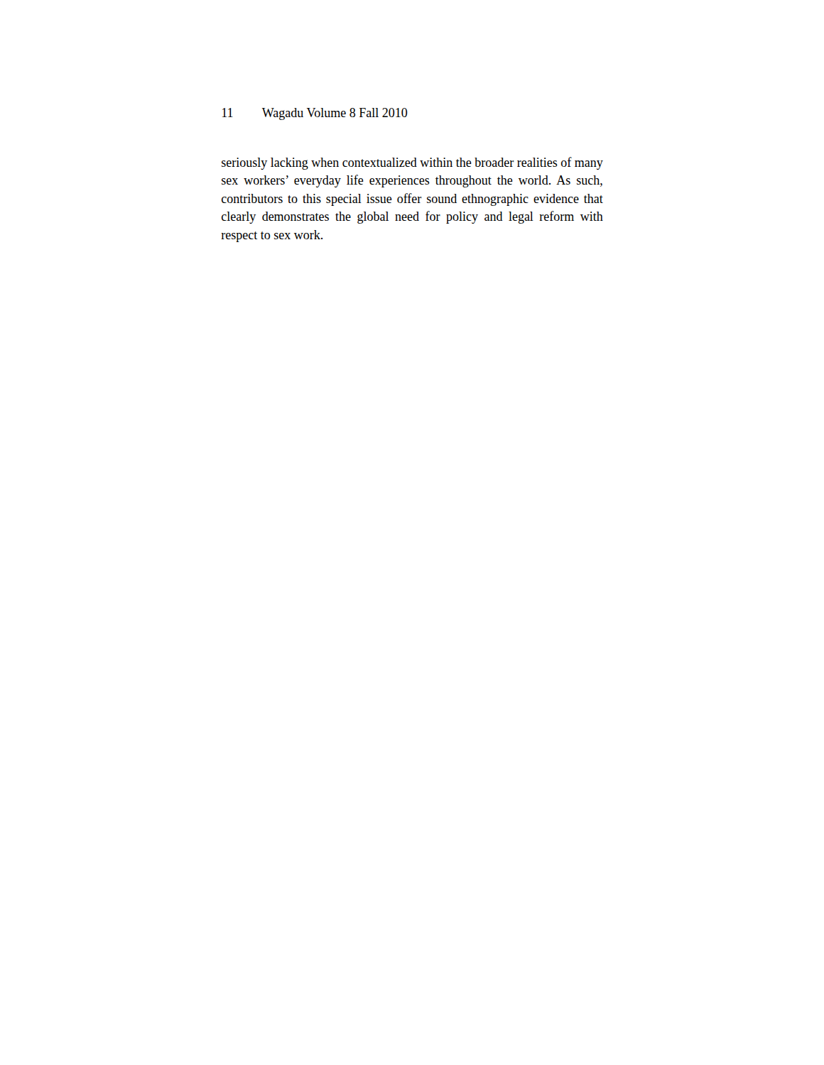11 Wagadu Volume 8 Fall 2010
seriously lacking when contextualized within the broader realities of many sex workers’ everyday life experiences throughout the world. As such, contributors to this special issue offer sound ethnographic evidence that clearly demonstrates the global need for policy and legal reform with respect to sex work.